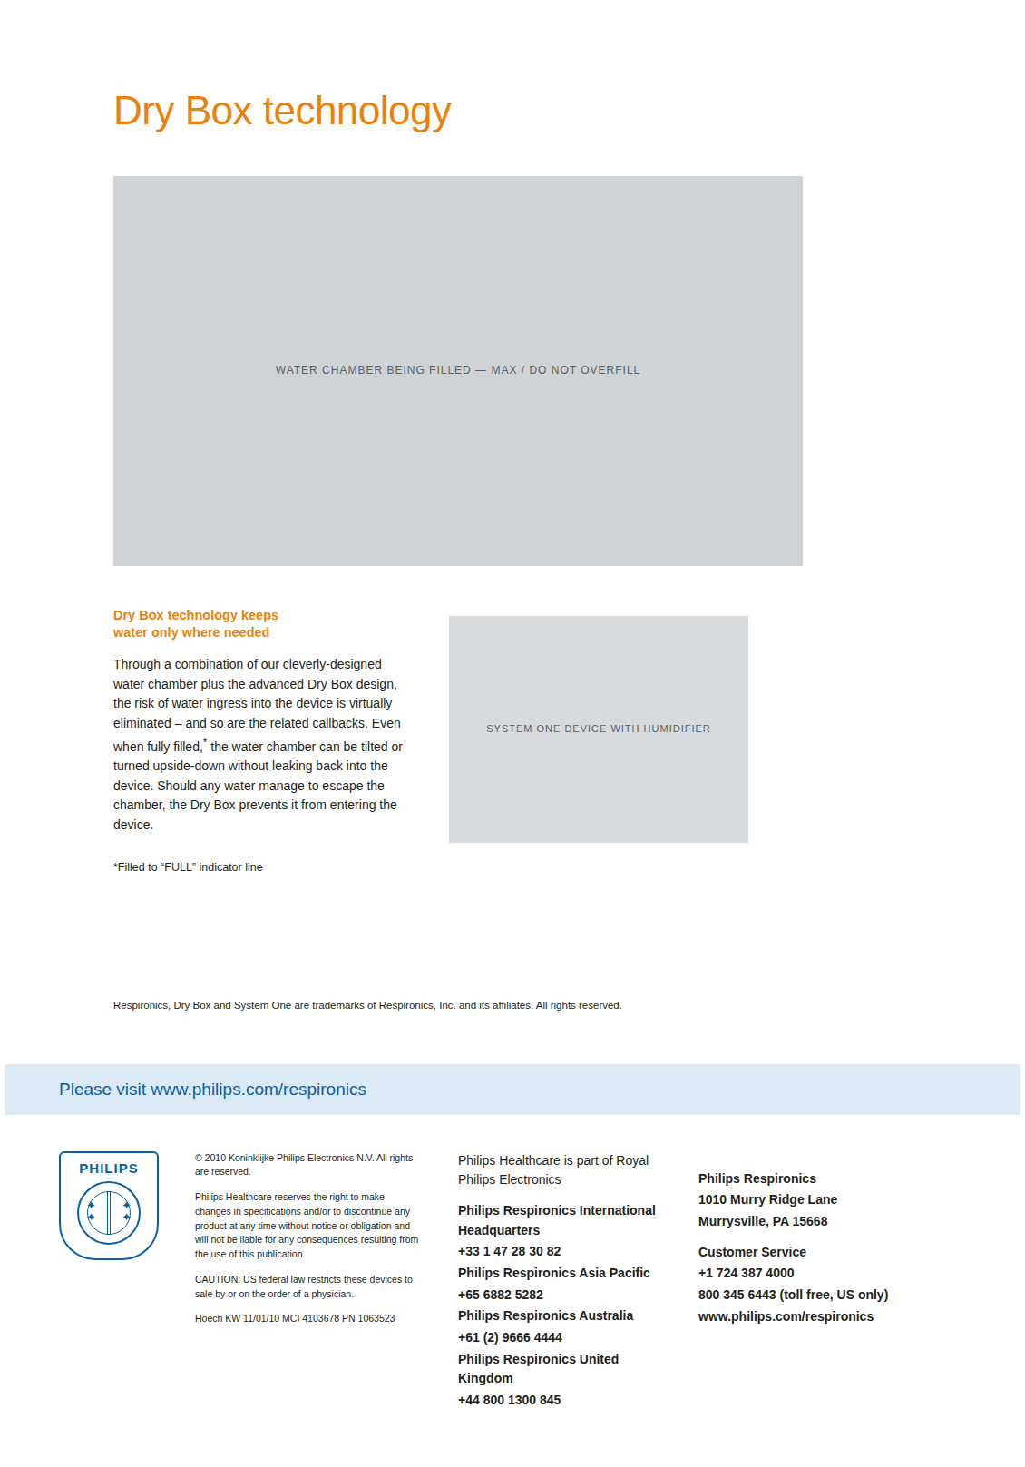Dry Box technology
Water chamber being filled — MAX / DO NOT OVERFILL
Dry Box technology keeps
water only where needed
Through a combination of our cleverly-designed water chamber plus the advanced Dry Box design, the risk of water ingress into the device is virtually eliminated – and so are the related callbacks. Even when fully filled,* the water chamber can be tilted or turned upside-down without leaking back into the device. Should any water manage to escape the chamber, the Dry Box prevents it from entering the device.
*Filled to “FULL” indicator line
System One device with humidifier
Respironics, Dry Box and System One are trademarks of Respironics, Inc. and its affiliates. All rights reserved.
Please visit www.philips.com/respironics
PHILIPS
✦ ✦ ✦ ✦
© 2010 Koninklijke Philips Electronics N.V. All rights are reserved.
Philips Healthcare reserves the right to make changes in specifications and/or to discontinue any product at any time without notice or obligation and will not be liable for any consequences resulting from the use of this publication.
CAUTION: US federal law restricts these devices to sale by or on the order of a physician.
Hoech KW 11/01/10 MCI 4103678 PN 1063523
Philips Healthcare is part of Royal Philips Electronics
Philips Respironics International Headquarters
+33 1 47 28 30 82
Philips Respironics Asia Pacific
+65 6882 5282
Philips Respironics Australia
+61 (2) 9666 4444
Philips Respironics United Kingdom
+44 800 1300 845
Philips Respironics
1010 Murry Ridge Lane
Murrysville, PA 15668
Customer Service
+1 724 387 4000
800 345 6443 (toll free, US only)
www.philips.com/respironics